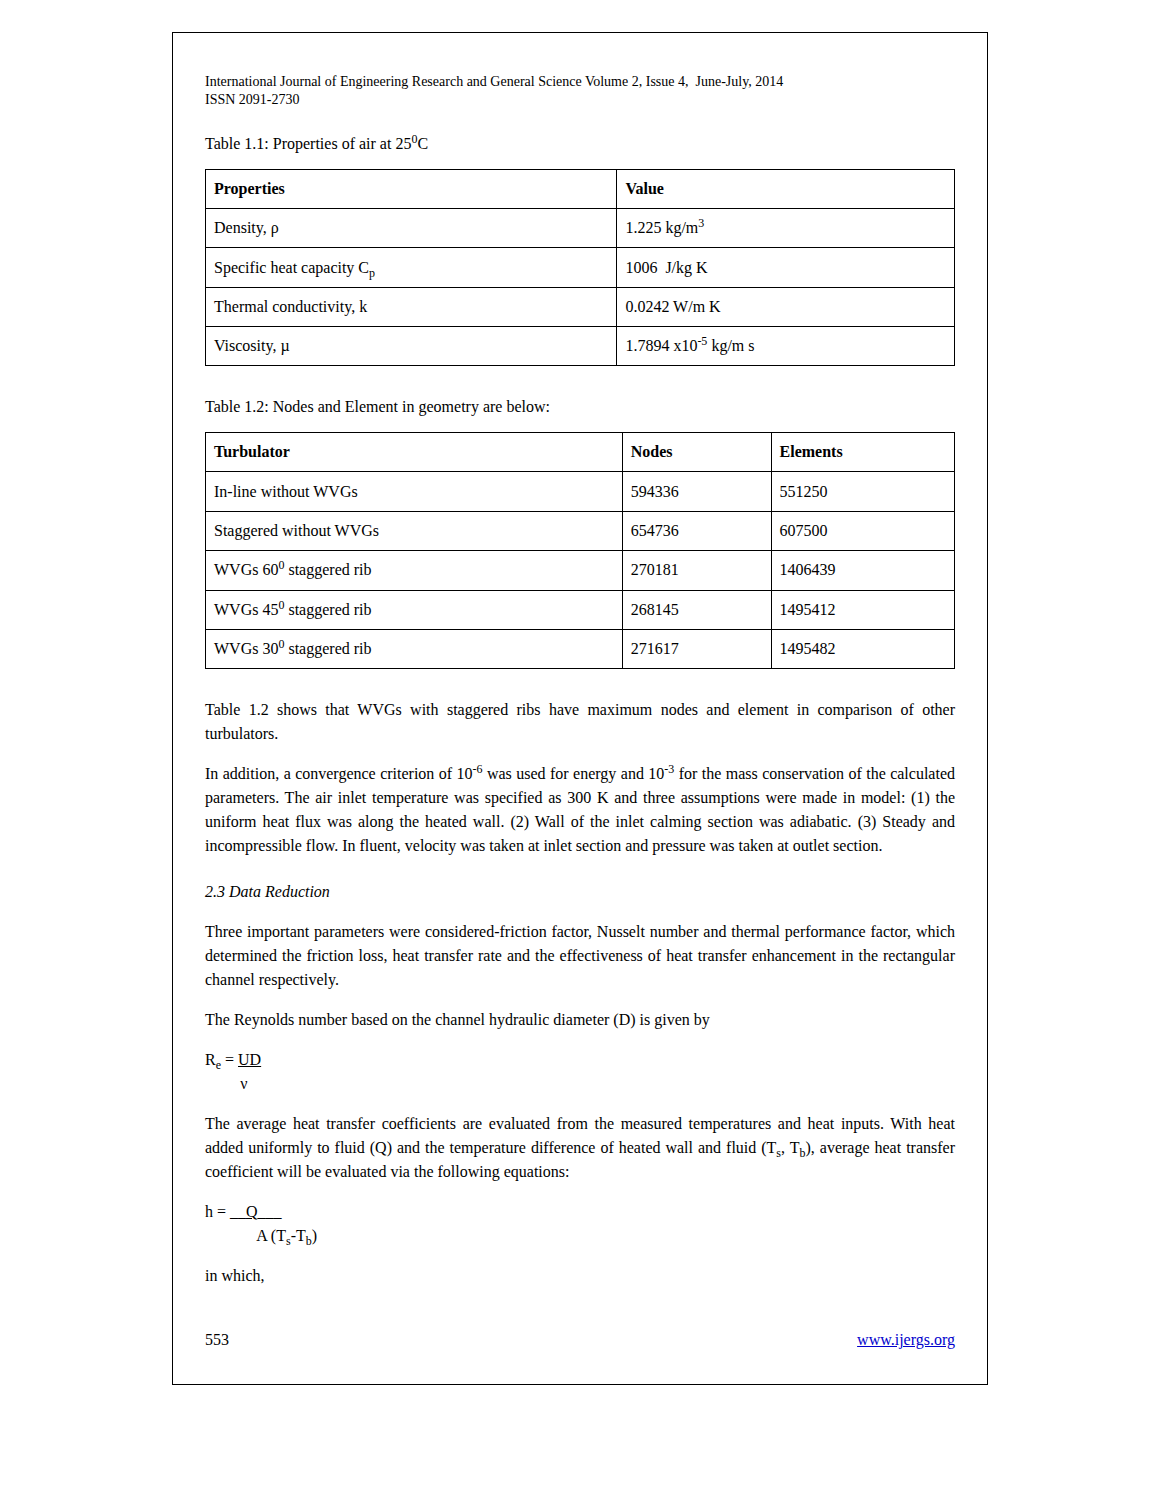International Journal of Engineering Research and General Science Volume 2, Issue 4, June-July, 2014
ISSN 2091-2730
Table 1.1: Properties of air at 250C
| Properties | Value |
| --- | --- |
| Density, ρ | 1.225 kg/m 3 |
| Specific heat capacity C p | 1006 J/kg K |
| Thermal conductivity, k | 0.0242 W/m K |
| Viscosity, µ | 1.7894 x10 -5 kg/m s |
Table 1.2: Nodes and Element in geometry are below:
| Turbulator | Nodes | Elements |
| --- | --- | --- |
| In-line without WVGs | 594336 | 551250 |
| Staggered without WVGs | 654736 | 607500 |
| WVGs 60 0 staggered rib | 270181 | 1406439 |
| WVGs 45 0 staggered rib | 268145 | 1495412 |
| WVGs 30 0 staggered rib | 271617 | 1495482 |
Table 1.2 shows that WVGs with staggered ribs have maximum nodes and element in comparison of other turbulators.
In addition, a convergence criterion of 10-6 was used for energy and 10-3 for the mass conservation of the calculated parameters. The air inlet temperature was specified as 300 K and three assumptions were made in model: (1) the uniform heat flux was along the heated wall. (2) Wall of the inlet calming section was adiabatic. (3) Steady and incompressible flow. In fluent, velocity was taken at inlet section and pressure was taken at outlet section.
2.3 Data Reduction
Three important parameters were considered-friction factor, Nusselt number and thermal performance factor, which determined the friction loss, heat transfer rate and the effectiveness of heat transfer enhancement in the rectangular channel respectively.
The Reynolds number based on the channel hydraulic diameter (D) is given by
Re = UD ν
The average heat transfer coefficients are evaluated from the measured temperatures and heat inputs. With heat added uniformly to fluid (Q) and the temperature difference of heated wall and fluid (Ts, Tb), average heat transfer coefficient will be evaluated via the following equations:
h = __Q___ A (Ts-Tb)
in which,
553 www.ijergs.org